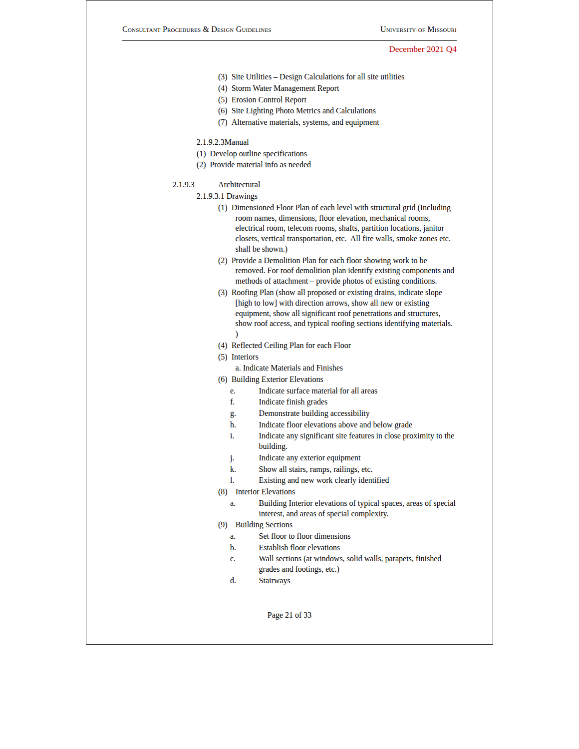Consultant Procedures & Design Guidelines
University of Missouri
December 2021 Q4
(3) Site Utilities – Design Calculations for all site utilities
(4) Storm Water Management Report
(5) Erosion Control Report
(6) Site Lighting Photo Metrics and Calculations
(7) Alternative materials, systems, and equipment
2.1.9.2.3Manual
(1) Develop outline specifications
(2) Provide material info as needed
2.1.9.3 Architectural
2.1.9.3.1 Drawings
(1) Dimensioned Floor Plan of each level with structural grid (Including room names, dimensions, floor elevation, mechanical rooms, electrical room, telecom rooms, shafts, partition locations, janitor closets, vertical transportation, etc. All fire walls, smoke zones etc. shall be shown.)
(2) Provide a Demolition Plan for each floor showing work to be removed. For roof demolition plan identify existing components and methods of attachment – provide photos of existing conditions.
(3) Roofing Plan (show all proposed or existing drains, indicate slope [high to low] with direction arrows, show all new or existing equipment, show all significant roof penetrations and structures, show roof access, and typical roofing sections identifying materials. )
(4) Reflected Ceiling Plan for each Floor
(5) Interiors
a. Indicate Materials and Finishes
(6) Building Exterior Elevations
e. Indicate surface material for all areas
f. Indicate finish grades
g. Demonstrate building accessibility
h. Indicate floor elevations above and below grade
i. Indicate any significant site features in close proximity to the building.
j. Indicate any exterior equipment
k. Show all stairs, ramps, railings, etc.
l. Existing and new work clearly identified
(8) Interior Elevations
a. Building Interior elevations of typical spaces, areas of special interest, and areas of special complexity.
(9) Building Sections
a. Set floor to floor dimensions
b. Establish floor elevations
c. Wall sections (at windows, solid walls, parapets, finished grades and footings, etc.)
d. Stairways
Page 21 of 33